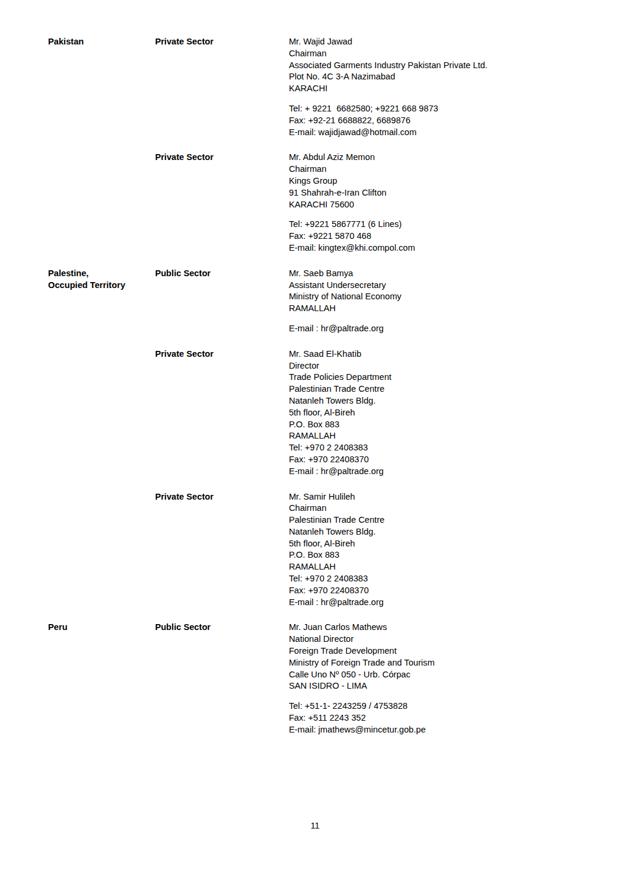| Pakistan | Private Sector | Mr. Wajid Jawad Chairman Associated Garments Industry Pakistan Private Ltd. Plot No. 4C 3-A Nazimabad KARACHI Tel: + 9221 6682580; +9221 668 9873 Fax: +92-21 6688822, 6689876 E-mail: wajidjawad@hotmail.com |
| | Private Sector | Mr. Abdul Aziz Memon Chairman Kings Group 91 Shahrah-e-Iran Clifton KARACHI 75600 Tel: +9221 5867771 (6 Lines) Fax: +9221 5870 468 E-mail: kingtex@khi.compol.com |
| Palestine, Occupied Territory | Public Sector | Mr. Saeb Bamya Assistant Undersecretary Ministry of National Economy RAMALLAH E-mail : hr@paltrade.org |
| | Private Sector | Mr. Saad El-Khatib Director Trade Policies Department Palestinian Trade Centre Natanleh Towers Bldg. 5th floor, Al-Bireh P.O. Box 883 RAMALLAH Tel: +970 2 2408383 Fax: +970 22408370 E-mail : hr@paltrade.org |
| | Private Sector | Mr. Samir Hulileh Chairman Palestinian Trade Centre Natanleh Towers Bldg. 5th floor, Al-Bireh P.O. Box 883 RAMALLAH Tel: +970 2 2408383 Fax: +970 22408370 E-mail : hr@paltrade.org |
| Peru | Public Sector | Mr. Juan Carlos Mathews National Director Foreign Trade Development Ministry of Foreign Trade and Tourism Calle Uno Nº 050 - Urb. Córpac SAN ISIDRO - LIMA Tel: +51-1- 2243259 / 4753828 Fax: +511 2243 352 E-mail: jmathews@mincetur.gob.pe |
11